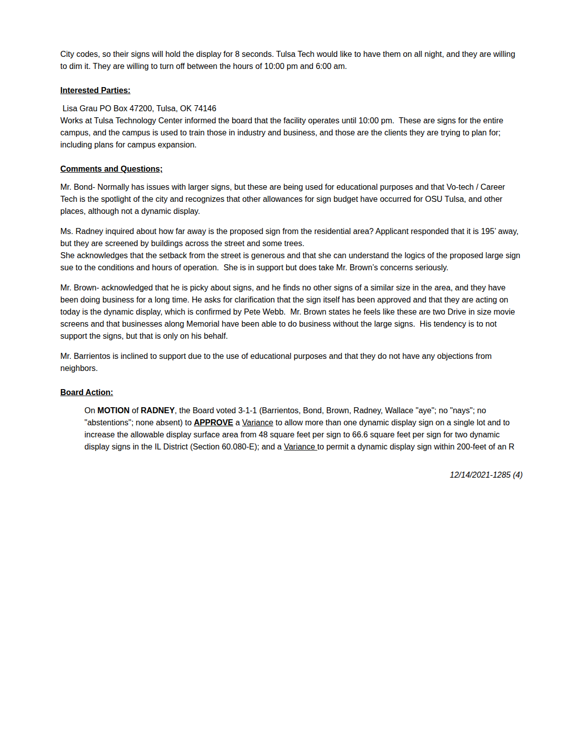City codes, so their signs will hold the display for 8 seconds. Tulsa Tech would like to have them on all night, and they are willing to dim it. They are willing to turn off between the hours of 10:00 pm and 6:00 am.
Interested Parties:
Lisa Grau PO Box 47200, Tulsa, OK 74146
Works at Tulsa Technology Center informed the board that the facility operates until 10:00 pm. These are signs for the entire campus, and the campus is used to train those in industry and business, and those are the clients they are trying to plan for; including plans for campus expansion.
Comments and Questions;
Mr. Bond- Normally has issues with larger signs, but these are being used for educational purposes and that Vo-tech / Career Tech is the spotlight of the city and recognizes that other allowances for sign budget have occurred for OSU Tulsa, and other places, although not a dynamic display.
Ms. Radney inquired about how far away is the proposed sign from the residential area? Applicant responded that it is 195’ away, but they are screened by buildings across the street and some trees.
She acknowledges that the setback from the street is generous and that she can understand the logics of the proposed large sign sue to the conditions and hours of operation. She is in support but does take Mr. Brown’s concerns seriously.
Mr. Brown- acknowledged that he is picky about signs, and he finds no other signs of a similar size in the area, and they have been doing business for a long time. He asks for clarification that the sign itself has been approved and that they are acting on today is the dynamic display, which is confirmed by Pete Webb. Mr. Brown states he feels like these are two Drive in size movie screens and that businesses along Memorial have been able to do business without the large signs. His tendency is to not support the signs, but that is only on his behalf.
Mr. Barrientos is inclined to support due to the use of educational purposes and that they do not have any objections from neighbors.
Board Action:
On MOTION of RADNEY, the Board voted 3-1-1 (Barrientos, Bond, Brown, Radney, Wallace "aye"; no "nays"; no "abstentions"; none absent) to APPROVE a Variance to allow more than one dynamic display sign on a single lot and to increase the allowable display surface area from 48 square feet per sign to 66.6 square feet per sign for two dynamic display signs in the IL District (Section 60.080-E); and a Variance to permit a dynamic display sign within 200-feet of an R
12/14/2021-1285 (4)